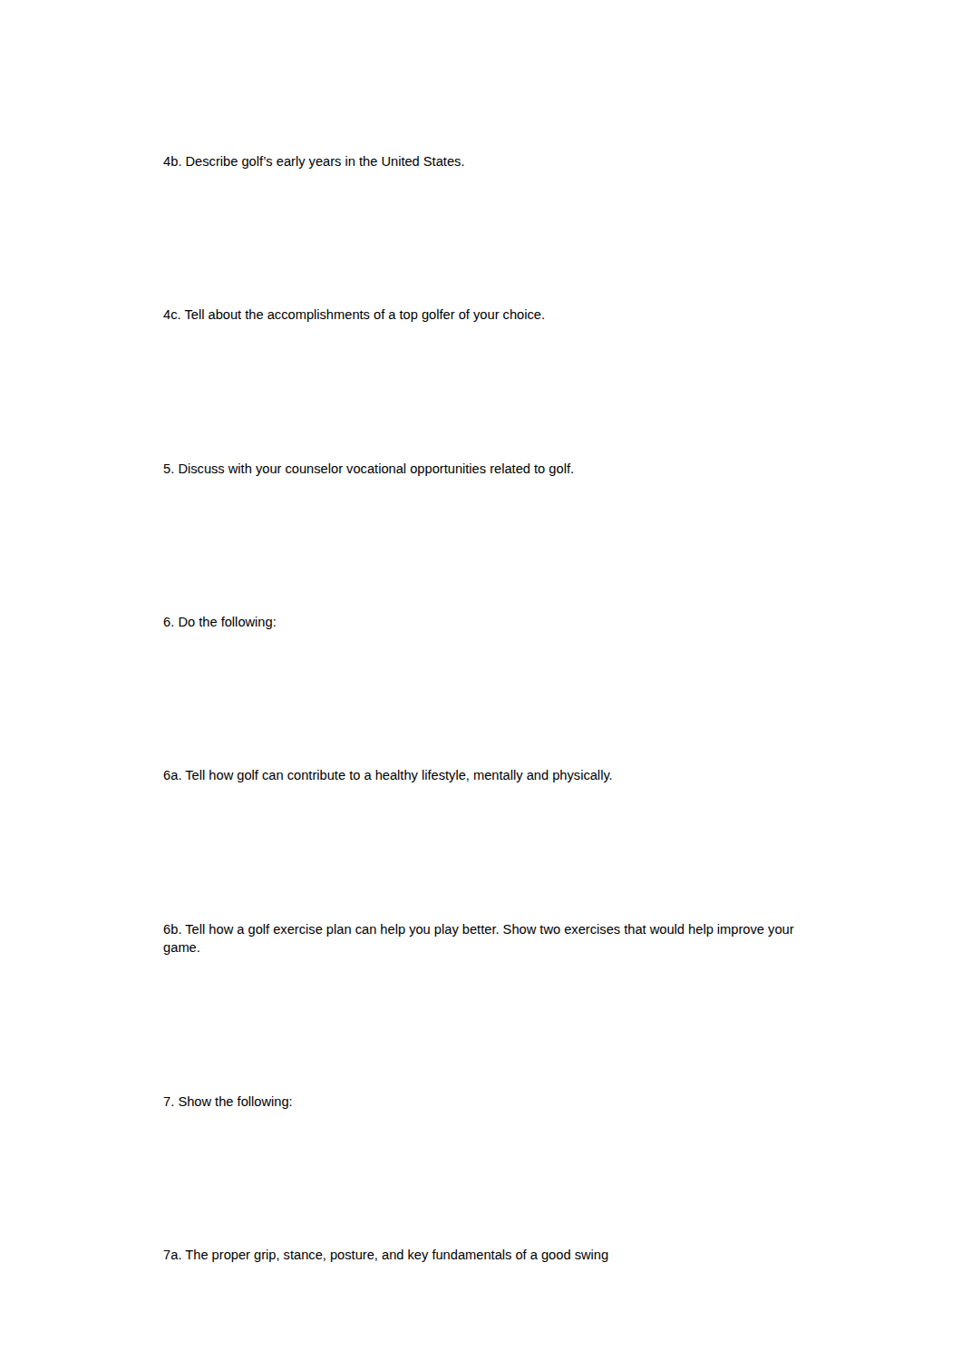4b. Describe golf’s early years in the United States.
4c. Tell about the accomplishments of a top golfer of your choice.
5. Discuss with your counselor vocational opportunities related to golf.
6. Do the following:
6a. Tell how golf can contribute to a healthy lifestyle, mentally and physically.
6b. Tell how a golf exercise plan can help you play better. Show two exercises that would help improve your game.
7. Show the following:
7a. The proper grip, stance, posture, and key fundamentals of a good swing